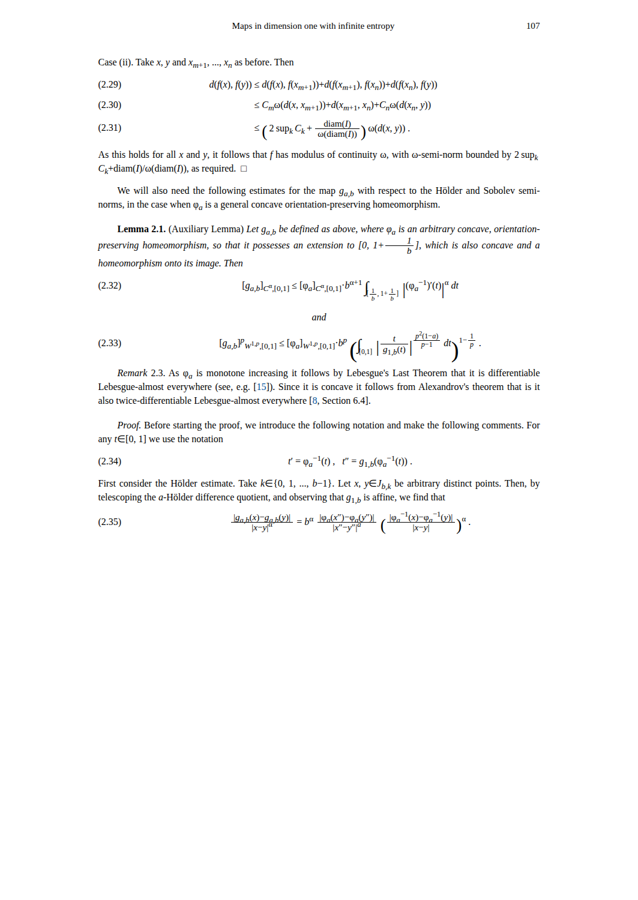Maps in dimension one with infinite entropy 107
Case (ii). Take x, y and xm+1, ..., xn as before. Then
(2.29) d(f(x), f(y))≤d(f(x), f(xm+1))+d(f(xm+1), f(xn))+d(f(xn), f(y))
(2.30) ≤Cmω(d(x, xm+1))+d(xm+1, xn)+Cnω(d(xn, y))
(2.31) ≤( 2 supk Ck + diam(I) ω(diam(I))) ω(d(x, y)) .
As this holds for all x and y, it follows that f has modulus of continuity ω, with ω-semi-norm bounded by 2 supk Ck+diam(I)/ω(diam(I)), as required. □
We will also need the following estimates for the map ga,b with respect to the Hölder and Sobolev semi-norms, in the case when φa is a general concave orientation-preserving homeomorphism.
Lemma 2.1. (Auxiliary Lemma) Let ga,b be defined as above, where φa is an arbitrary concave, orientation-preserving homeomorphism, so that it possesses an extension to [0, 1+1 b], which is also concave and a homeomorphism onto its image. Then
(2.32) [ga,b]Cα,[0,1] ≤ [φa]Cα,[0,1]·bα+1 ∫[1 b, 1+1 b] |(φa−1)′(t)|α dt
and
(2.33) [ga,b]pW1,p,[0,1] ≤ [φa]W1,p,[0,1]·bp (∫[0,1] |tg1,b(t)|p2(1−a) p−1 dt)1−1 p .
Remark 2.3. As φa is monotone increasing it follows by Lebesgue's Last Theorem that it is differentiable Lebesgue-almost everywhere (see, e.g. [15]). Since it is concave it follows from Alexandrov's theorem that is it also twice-differentiable Lebesgue-almost everywhere [8, Section 6.4].
Proof. Before starting the proof, we introduce the following notation and make the following comments. For any t∈[0, 1] we use the notation
(2.34) t′ = φa−1(t) , t″ = g1,b(φa−1(t)) .
First consider the Hölder estimate. Take k∈{0, 1, ..., b−1}. Let x, y∈Jb,k be arbitrary distinct points. Then, by telescoping the a-Hölder difference quotient, and observing that g1,b is affine, we find that
(2.35) |ga,b(x)−ga,b(y)||x−y|α = bα |φa(x″)−φa(y″)||x″−y″|a (|φa−1(x)−φa−1(y)||x−y|)α .